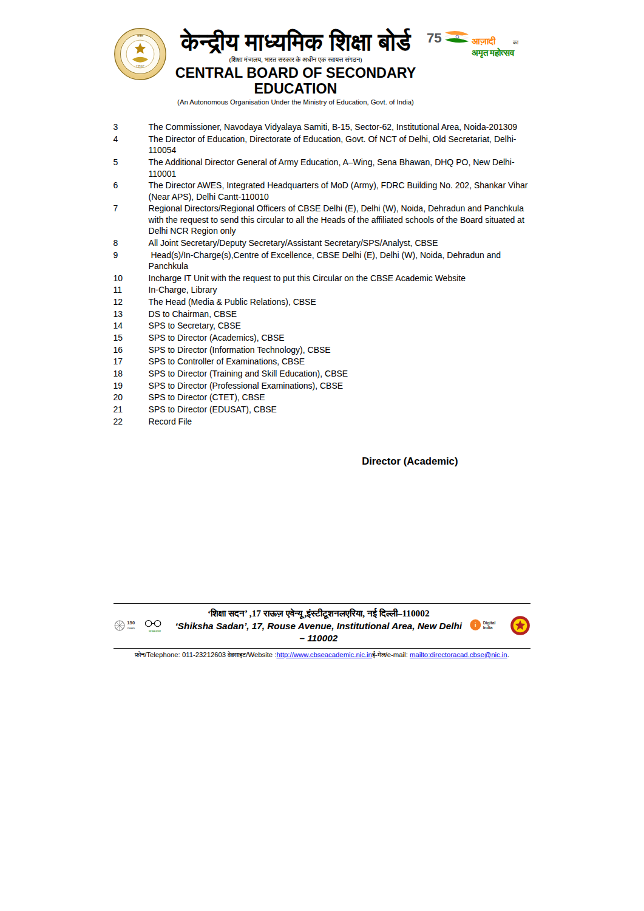केन्द्रीय माध्यमिक शिक्षा बोर्ड
(शिक्षा मंत्रालय, भारत सरकार के अधीन एक स्वायत्त संगठन)
CENTRAL BOARD OF SECONDARY EDUCATION
(An Autonomous Organisation Under the Ministry of Education, Govt. of India)
| 3 | The Commissioner, Navodaya Vidyalaya Samiti, B-15, Sector-62, Institutional Area, Noida-201309 |
| 4 | The Director of Education, Directorate of Education, Govt. Of NCT of Delhi, Old Secretariat, Delhi-110054 |
| 5 | The Additional Director General of Army Education, A–Wing, Sena Bhawan, DHQ PO, New Delhi-110001 |
| 6 | The Director AWES, Integrated Headquarters of MoD (Army), FDRC Building No. 202, Shankar Vihar (Near APS), Delhi Cantt-110010 |
| 7 | Regional Directors/Regional Officers of CBSE Delhi (E), Delhi (W), Noida, Dehradun and Panchkula with the request to send this circular to all the Heads of the affiliated schools of the Board situated at Delhi NCR Region only |
| 8 | All Joint Secretary/Deputy Secretary/Assistant Secretary/SPS/Analyst, CBSE |
| 9 | Head(s)/In-Charge(s),Centre of Excellence, CBSE Delhi (E), Delhi (W), Noida, Dehradun and Panchkula |
| 10 | Incharge IT Unit with the request to put this Circular on the CBSE Academic Website |
| 11 | In-Charge, Library |
| 12 | The Head (Media & Public Relations), CBSE |
| 13 | DS to Chairman, CBSE |
| 14 | SPS to Secretary, CBSE |
| 15 | SPS to Director (Academics), CBSE |
| 16 | SPS to Director (Information Technology), CBSE |
| 17 | SPS to Controller of Examinations, CBSE |
| 18 | SPS to Director (Training and Skill Education), CBSE |
| 19 | SPS to Director (Professional Examinations), CBSE |
| 20 | SPS to Director (CTET), CBSE |
| 21 | SPS to Director (EDUSAT), CBSE |
| 22 | Record File |
Director (Academic)
‘शिक्षा सदन’ ,17 राऊज़ एवेन्यू ,इंस्टीटूशनलएरिया, नई दिल्ली–110002
‘Shiksha Sadan’, 17, Rouse Avenue, Institutional Area, New Delhi – 110002
फ़ोन/Telephone: 011-23212603 वेबसाइट/Website :http://www.cbseacademic.nic.in ई-मेल/e-mail: mailto:directoracad.cbse@nic.in.